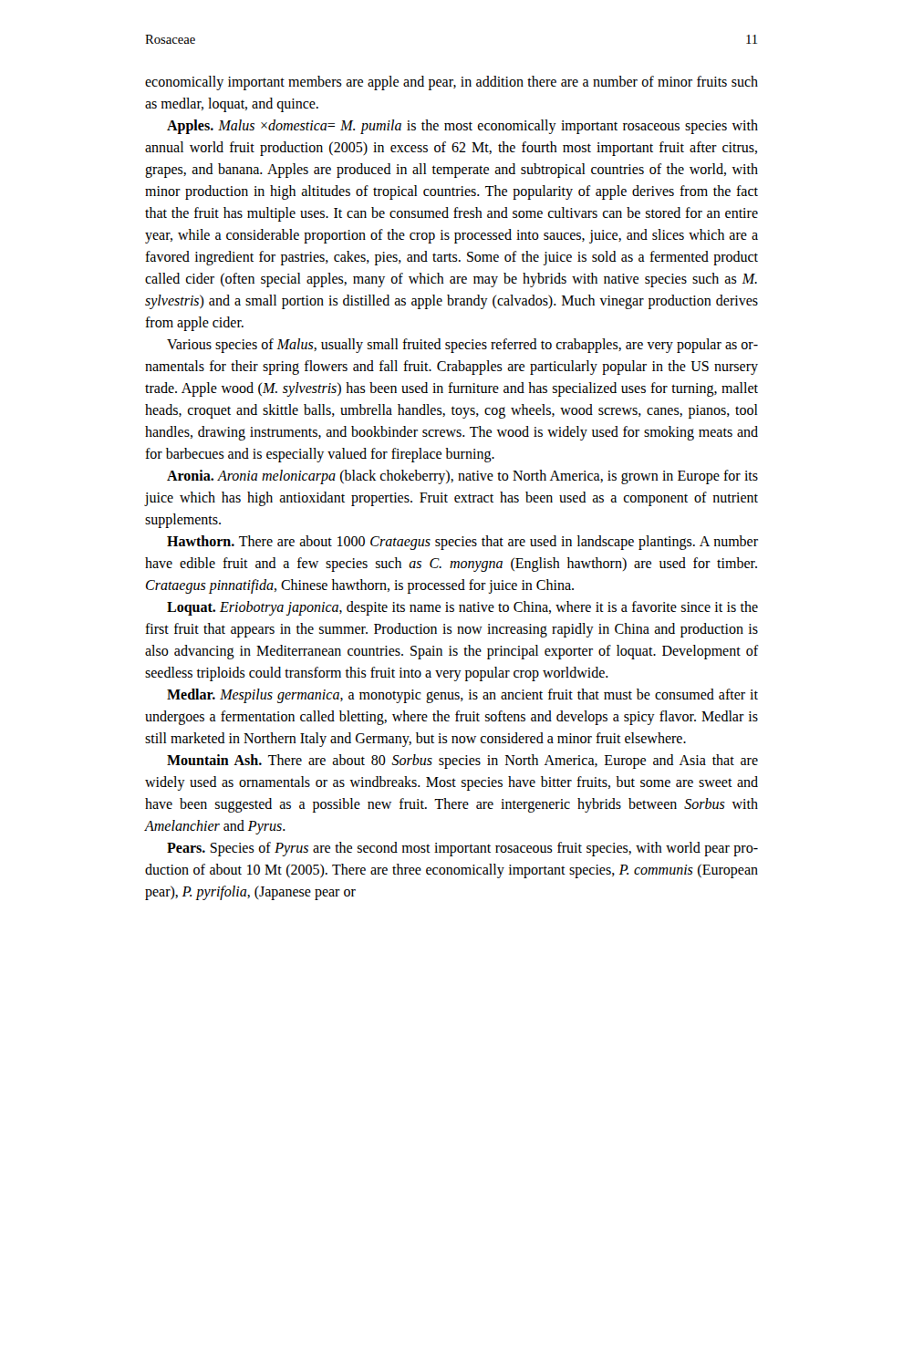Rosaceae 11
economically important members are apple and pear, in addition there are a number of minor fruits such as medlar, loquat, and quince.
Apples. Malus ×domestica= M. pumila is the most economically important rosaceous species with annual world fruit production (2005) in excess of 62 Mt, the fourth most important fruit after citrus, grapes, and banana. Apples are produced in all temperate and subtropical countries of the world, with minor production in high altitudes of tropical countries. The popularity of apple derives from the fact that the fruit has multiple uses. It can be consumed fresh and some cultivars can be stored for an entire year, while a considerable proportion of the crop is processed into sauces, juice, and slices which are a favored ingredient for pastries, cakes, pies, and tarts. Some of the juice is sold as a fermented product called cider (often special apples, many of which are may be hybrids with native species such as M. sylvestris) and a small portion is distilled as apple brandy (calvados). Much vinegar production derives from apple cider.
Various species of Malus, usually small fruited species referred to crabapples, are very popular as ornamentals for their spring flowers and fall fruit. Crabapples are particularly popular in the US nursery trade. Apple wood (M. sylvestris) has been used in furniture and has specialized uses for turning, mallet heads, croquet and skittle balls, umbrella handles, toys, cog wheels, wood screws, canes, pianos, tool handles, drawing instruments, and bookbinder screws. The wood is widely used for smoking meats and for barbecues and is especially valued for fireplace burning.
Aronia. Aronia melonicarpa (black chokeberry), native to North America, is grown in Europe for its juice which has high antioxidant properties. Fruit extract has been used as a component of nutrient supplements.
Hawthorn. There are about 1000 Crataegus species that are used in landscape plantings. A number have edible fruit and a few species such as C. monygna (English hawthorn) are used for timber. Crataegus pinnatifida, Chinese hawthorn, is processed for juice in China.
Loquat. Eriobotrya japonica, despite its name is native to China, where it is a favorite since it is the first fruit that appears in the summer. Production is now increasing rapidly in China and production is also advancing in Mediterranean countries. Spain is the principal exporter of loquat. Development of seedless triploids could transform this fruit into a very popular crop worldwide.
Medlar. Mespilus germanica, a monotypic genus, is an ancient fruit that must be consumed after it undergoes a fermentation called bletting, where the fruit softens and develops a spicy flavor. Medlar is still marketed in Northern Italy and Germany, but is now considered a minor fruit elsewhere.
Mountain Ash. There are about 80 Sorbus species in North America, Europe and Asia that are widely used as ornamentals or as windbreaks. Most species have bitter fruits, but some are sweet and have been suggested as a possible new fruit. There are intergeneric hybrids between Sorbus with Amelanchier and Pyrus.
Pears. Species of Pyrus are the second most important rosaceous fruit species, with world pear production of about 10 Mt (2005). There are three economically important species, P. communis (European pear), P. pyrifolia, (Japanese pear or